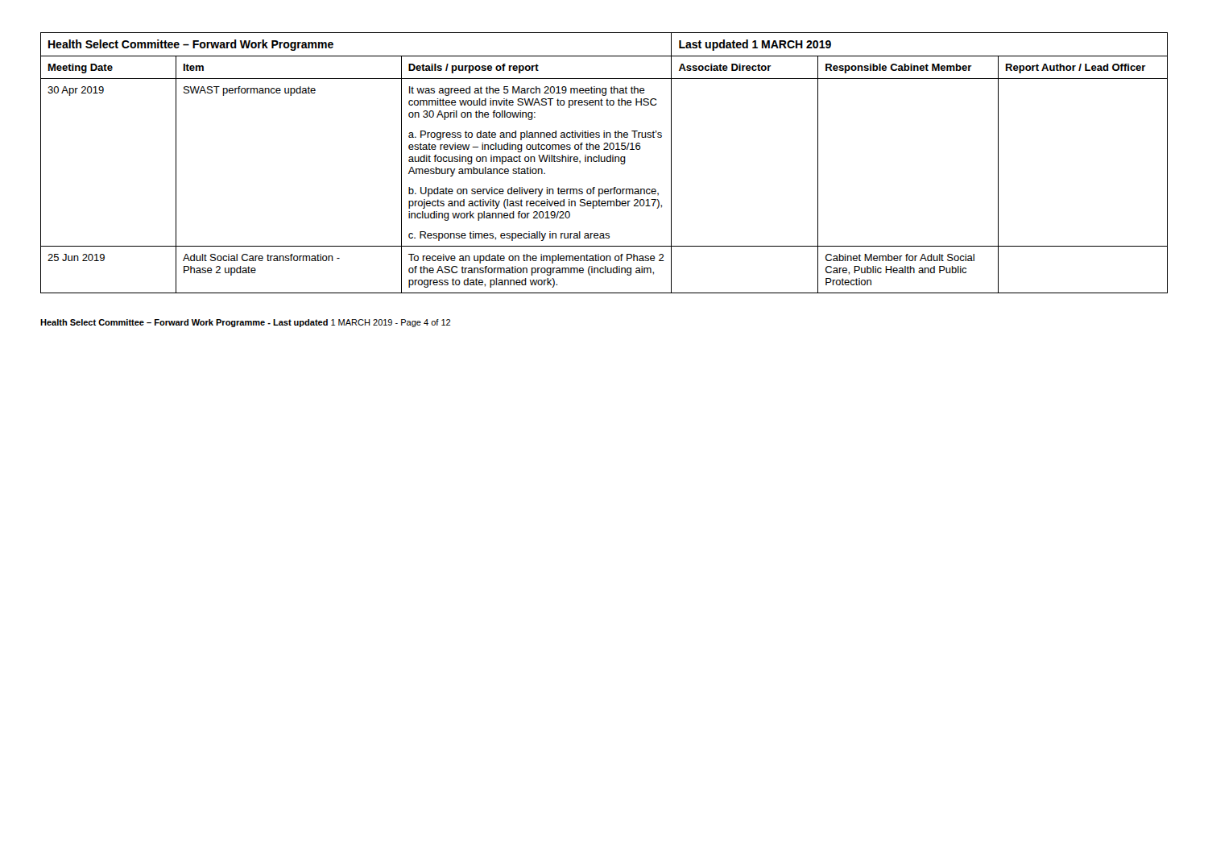| Health Select Committee – Forward Work Programme | Last updated 1 MARCH 2019 |
| Meeting Date | Item | Details / purpose of report | Associate Director | Responsible Cabinet Member | Report Author / Lead Officer |
| 30 Apr 2019 | SWAST performance update | | It was agreed at the 5 March 2019 meeting that the committee would invite SWAST to present to the HSC on 30 April on the following: a. Progress to date and planned activities in the Trust’s estate review – including outcomes of the 2015/16 audit focusing on impact on Wiltshire, including Amesbury ambulance station. b. Update on service delivery in terms of performance, projects and activity (last received in September 2017), including work planned for 2019/20 c. Response times, especially in rural areas | | | |
| 25 Jun 2019 | Adult Social Care transformation - Phase 2 update | | To receive an update on the implementation of Phase 2 of the ASC transformation programme (including aim, progress to date, planned work). | | Cabinet Member for Adult Social Care, Public Health and Public Protection | |
Health Select Committee – Forward Work Programme - Last updated 1 MARCH 2019 - Page 4 of 12